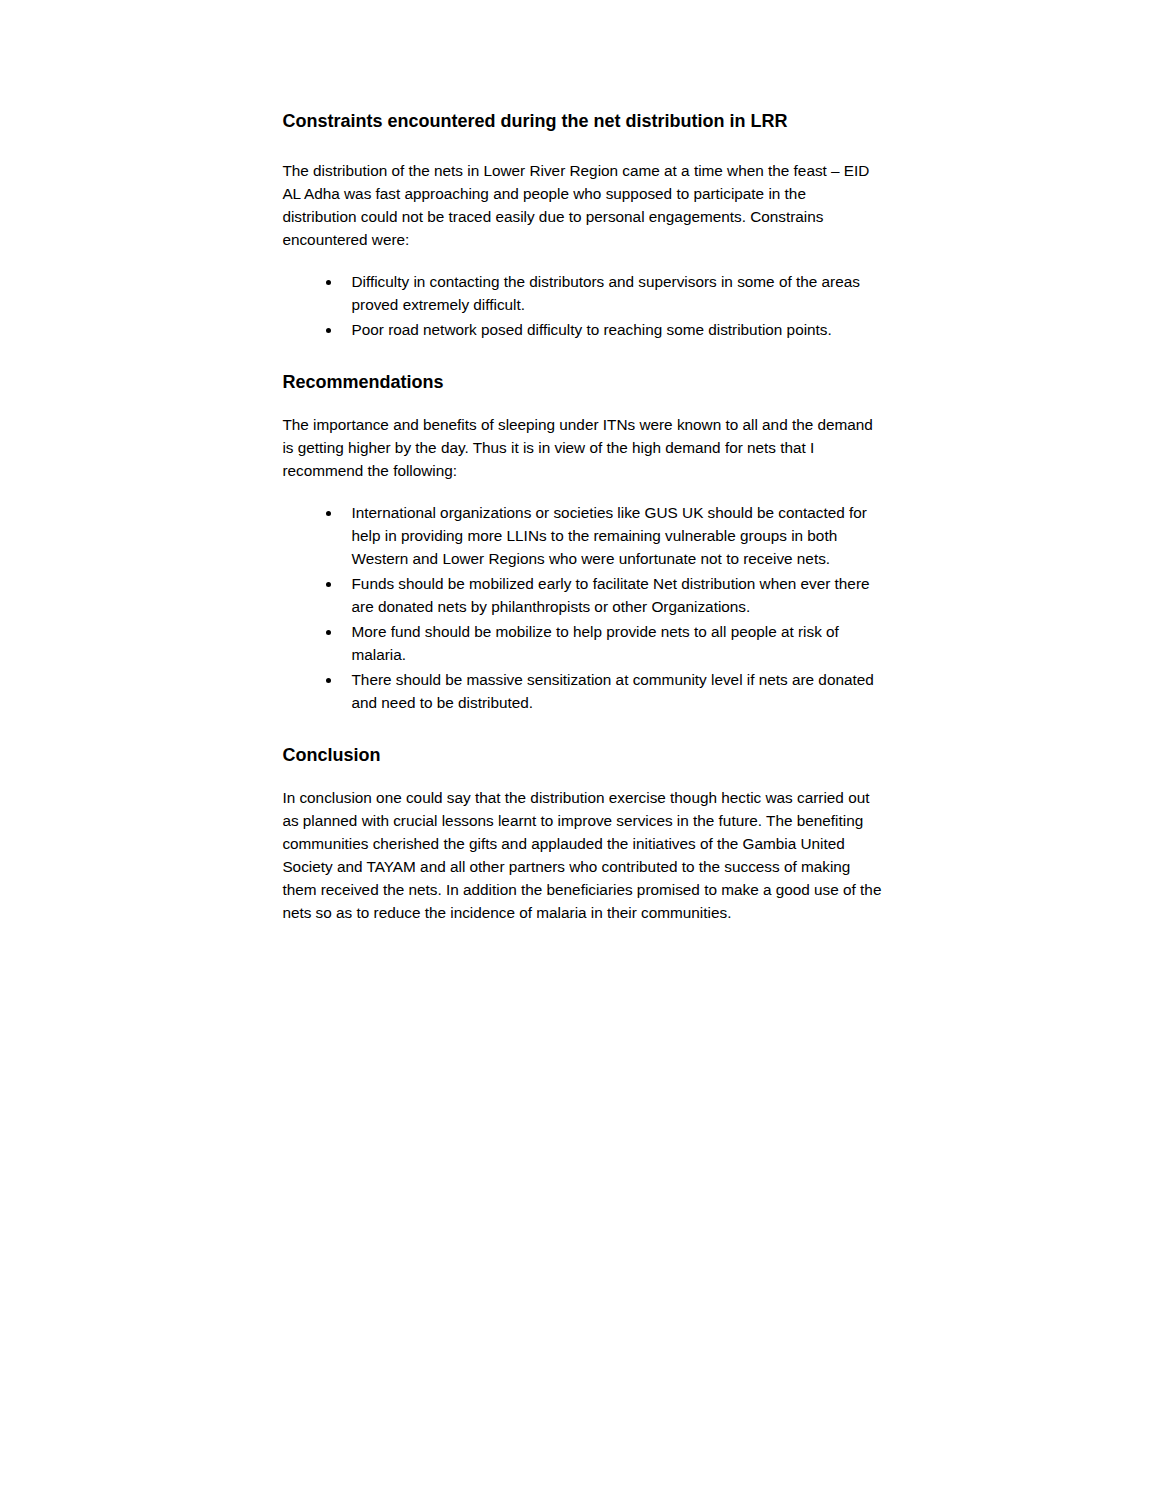Constraints encountered during the net distribution in LRR
The distribution of the nets in Lower River Region came at a time when the feast – EID AL Adha was fast approaching and people who supposed to participate in the distribution could not be traced easily due to personal engagements. Constrains encountered were:
Difficulty in contacting the distributors and supervisors in some of the areas proved extremely difficult.
Poor road network posed difficulty to reaching some distribution points.
Recommendations
The importance and benefits of sleeping under ITNs were known to all and the demand is getting higher by the day. Thus it is in view of the high demand for nets that I recommend the following:
International organizations or societies like GUS UK should be contacted for help in providing more LLINs to the remaining vulnerable groups in both Western and Lower Regions who were unfortunate not to receive nets.
Funds should be mobilized early to facilitate Net distribution when ever there are donated nets by philanthropists or other Organizations.
More fund should be mobilize to help provide nets to all people at risk of malaria.
There should be massive sensitization at community level if nets are donated and need to be distributed.
Conclusion
In conclusion one could say that the distribution exercise though hectic was carried out as planned with crucial lessons learnt to improve services in the future. The benefiting communities cherished the gifts and applauded the initiatives of the Gambia United Society and TAYAM and all other partners who contributed to the success of making them received the nets. In addition the beneficiaries promised to make a good use of the nets so as to reduce the incidence of malaria in their communities.